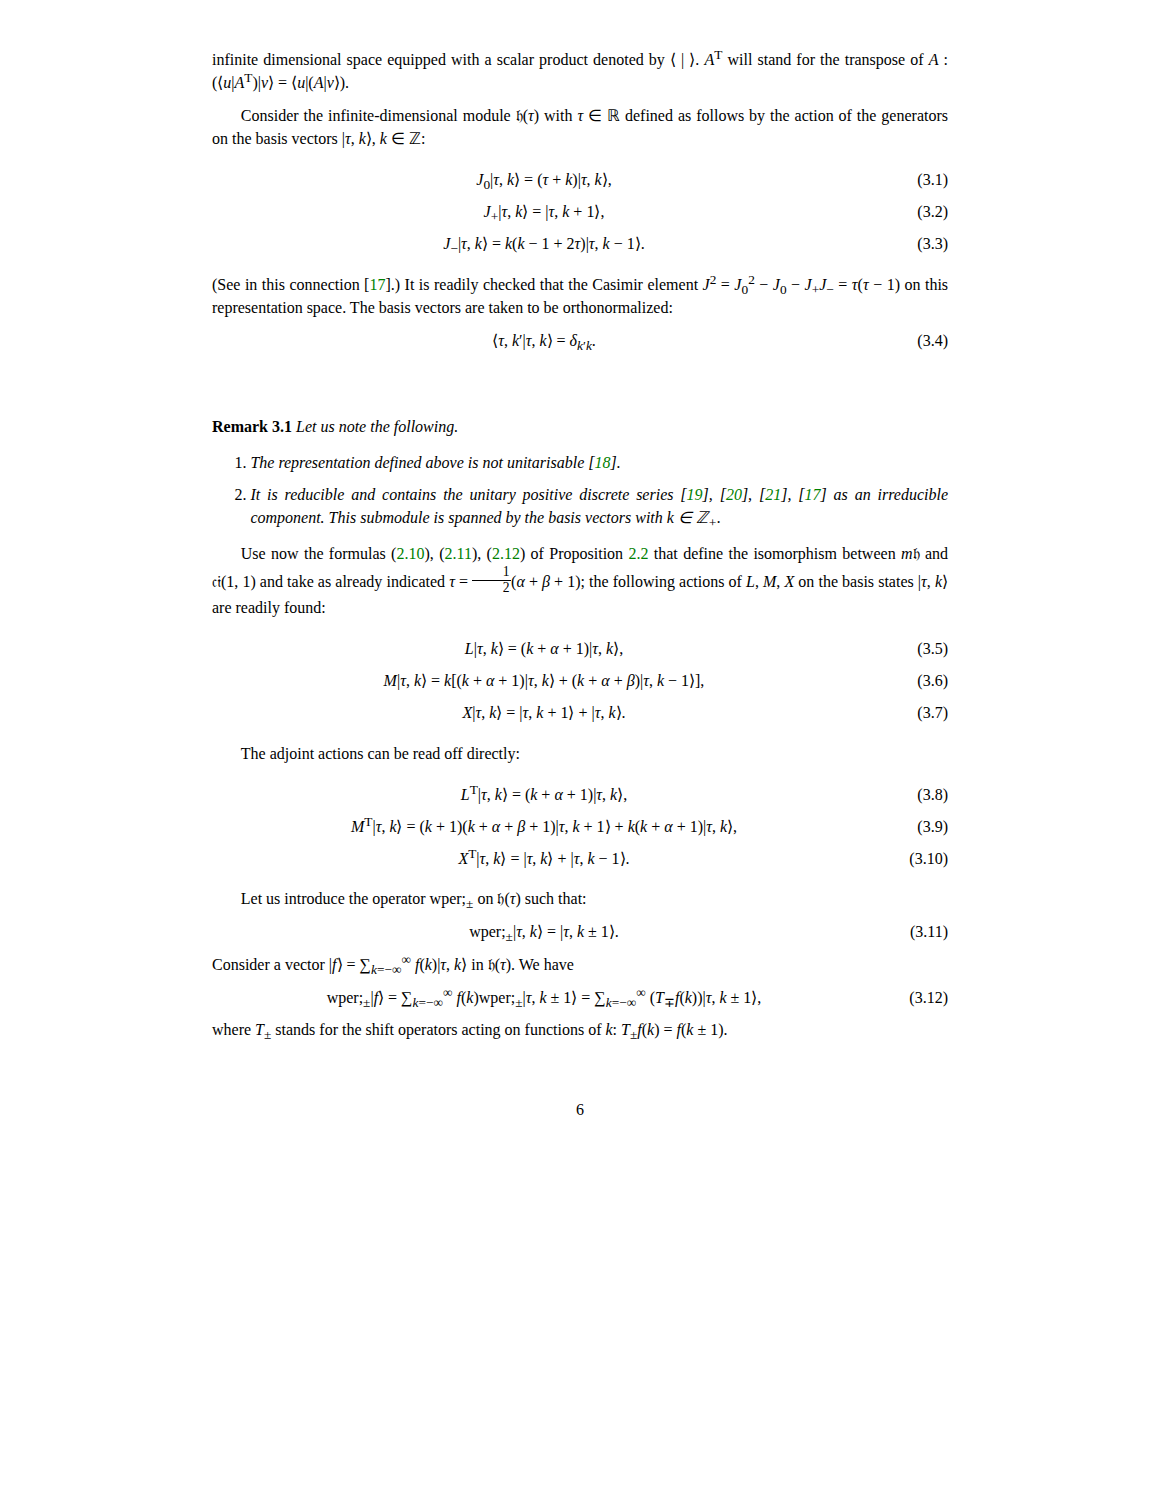infinite dimensional space equipped with a scalar product denoted by ⟨ | ⟩. AT will stand for the transpose of A : (⟨u|AT)|v⟩ = ⟨u|(A|v⟩).
Consider the infinite-dimensional module 𝔥(τ) with τ ∈ ℝ defined as follows by the action of the generators on the basis vectors |τ, k⟩, k ∈ ℤ:
J0|τ, k⟩ = (τ + k)|τ, k⟩,
(3.1)
J+|τ, k⟩ = |τ, k + 1⟩,
(3.2)
J−|τ, k⟩ = k(k − 1 + 2τ)|τ, k − 1⟩.
(3.3)
(See in this connection [17].) It is readily checked that the Casimir element J2 = J02 − J0 − J+J− = τ(τ − 1) on this representation space. The basis vectors are taken to be orthonormalized:
⟨τ, k′|τ, k⟩ = δk′k.
(3.4)
Remark 3.1 Let us note the following.
The representation defined above is not unitarisable [18].
It is reducible and contains the unitary positive discrete series [19], [20], [21], [17] as an irreducible component. This submodule is spanned by the basis vectors with k ∈ ℤ+.
Use now the formulas (2.10), (2.11), (2.12) of Proposition 2.2 that define the isomorphism between m𝔥 and 𝔠𝔦(1, 1) and take as already indicated τ = 12(α + β + 1); the following actions of L, M, X on the basis states |τ, k⟩ are readily found:
L|τ, k⟩ = (k + α + 1)|τ, k⟩,
(3.5)
M|τ, k⟩ = k[(k + α + 1)|τ, k⟩ + (k + α + β)|τ, k − 1⟩],
(3.6)
X|τ, k⟩ = |τ, k + 1⟩ + |τ, k⟩.
(3.7)
The adjoint actions can be read off directly:
LT|τ, k⟩ = (k + α + 1)|τ, k⟩,
(3.8)
MT|τ, k⟩ = (k + 1)(k + α + β + 1)|τ, k + 1⟩ + k(k + α + 1)|τ, k⟩,
(3.9)
XT|τ, k⟩ = |τ, k⟩ + |τ, k − 1⟩.
(3.10)
Let us introduce the operator wper;± on 𝔥(τ) such that:
wper;±|τ, k⟩ = |τ, k ± 1⟩.
(3.11)
Consider a vector |f⟩ = ∑k=−∞∞ f(k)|τ, k⟩ in 𝔥(τ). We have
wper;±|f⟩ = ∑k=−∞∞ f(k)wper;±|τ, k ± 1⟩ = ∑k=−∞∞ (T∓f(k))|τ, k ± 1⟩,
(3.12)
where T± stands for the shift operators acting on functions of k: T±f(k) = f(k ± 1).
6